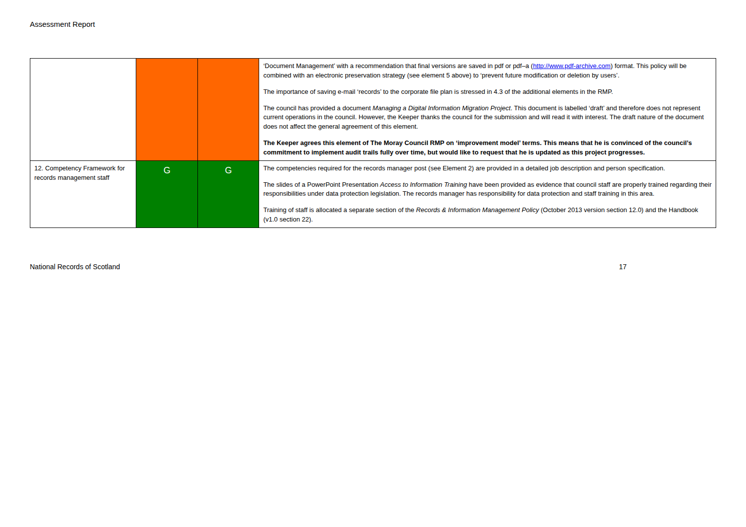Assessment Report
| | | | ‘Document Management’ with a recommendation that final versions are saved in pdf or pdf–a ( http://www.pdf-archive.com ) format. This policy will be combined with an electronic preservation strategy (see element 5 above) to ‘prevent future modification or deletion by users’. The importance of saving e-mail ‘records’ to the corporate file plan is stressed in 4.3 of the additional elements in the RMP. The council has provided a document Managing a Digital Information Migration Project . This document is labelled ‘draft’ and therefore does not represent current operations in the council. However, the Keeper thanks the council for the submission and will read it with interest. The draft nature of the document does not affect the general agreement of this element. The Keeper agrees this element of The Moray Council RMP on ‘improvement model’ terms. This means that he is convinced of the council’s commitment to implement audit trails fully over time, but would like to request that he is updated as this project progresses. |
| 12. Competency Framework for records management staff | G | G | The competencies required for the records manager post (see Element 2) are provided in a detailed job description and person specification. The slides of a PowerPoint Presentation Access to Information Training have been provided as evidence that council staff are properly trained regarding their responsibilities under data protection legislation. The records manager has responsibility for data protection and staff training in this area. Training of staff is allocated a separate section of the Records & Information Management Policy (October 2013 version section 12.0) and the Handbook (v1.0 section 22). |
National Records of Scotland
17